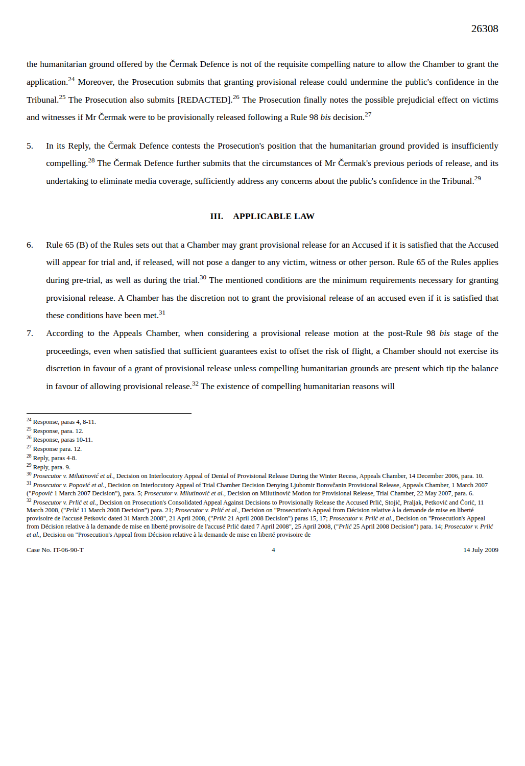26308
the humanitarian ground offered by the Čermak Defence is not of the requisite compelling nature to allow the Chamber to grant the application.24 Moreover, the Prosecution submits that granting provisional release could undermine the public's confidence in the Tribunal.25 The Prosecution also submits [REDACTED].26 The Prosecution finally notes the possible prejudicial effect on victims and witnesses if Mr Čermak were to be provisionally released following a Rule 98 bis decision.27
5.
In its Reply, the Čermak Defence contests the Prosecution's position that the humanitarian ground provided is insufficiently compelling.28 The Čermak Defence further submits that the circumstances of Mr Čermak's previous periods of release, and its undertaking to eliminate media coverage, sufficiently address any concerns about the public's confidence in the Tribunal.29
III. APPLICABLE LAW
6.
Rule 65 (B) of the Rules sets out that a Chamber may grant provisional release for an Accused if it is satisfied that the Accused will appear for trial and, if released, will not pose a danger to any victim, witness or other person. Rule 65 of the Rules applies during pre-trial, as well as during the trial.30 The mentioned conditions are the minimum requirements necessary for granting provisional release. A Chamber has the discretion not to grant the provisional release of an accused even if it is satisfied that these conditions have been met.31
7.
According to the Appeals Chamber, when considering a provisional release motion at the post-Rule 98 bis stage of the proceedings, even when satisfied that sufficient guarantees exist to offset the risk of flight, a Chamber should not exercise its discretion in favour of a grant of provisional release unless compelling humanitarian grounds are present which tip the balance in favour of allowing provisional release.32 The existence of compelling humanitarian reasons will
24 Response, paras 4, 8-11.
25 Response, para. 12.
26 Response, paras 10-11.
27 Response para. 12.
28 Reply, paras 4-8.
29 Reply, para. 9.
30 Prosecutor v. Milutinović et al., Decision on Interlocutory Appeal of Denial of Provisional Release During the Winter Recess, Appeals Chamber, 14 December 2006, para. 10.
31 Prosecutor v. Popović et al., Decision on Interlocutory Appeal of Trial Chamber Decision Denying Ljubomir Borovčanin Provisional Release, Appeals Chamber, 1 March 2007 ("Popović 1 March 2007 Decision"), para. 5; Prosecutor v. Milutinović et al., Decision on Milutinović Motion for Provisional Release, Trial Chamber, 22 May 2007, para. 6.
32 Prosecutor v. Prlić et al., Decision on Prosecution's Consolidated Appeal Against Decisions to Provisionally Release the Accused Prlić, Stojić, Praljak, Petković and Ćorić, 11 March 2008, ("Prlić 11 March 2008 Decision") para. 21; Prosecutor v. Prlić et al., Decision on "Prosecution's Appeal from Décision relative à la demande de mise en liberté provisoire de l'accusé Petkovic dated 31 March 2008", 21 April 2008, ("Prlić 21 April 2008 Decision") paras 15, 17; Prosecutor v. Prlić et al., Decision on "Prosecution's Appeal from Décision relative à la demande de mise en liberté provisoire de l'accusé Prlić dated 7 April 2008", 25 April 2008, ("Prlić 25 April 2008 Decision") para. 14; Prosecutor v. Prlić et al., Decision on "Prosecution's Appeal from Décision relative à la demande de mise en liberté provisoire de
Case No. IT-06-90-T
4
14 July 2009